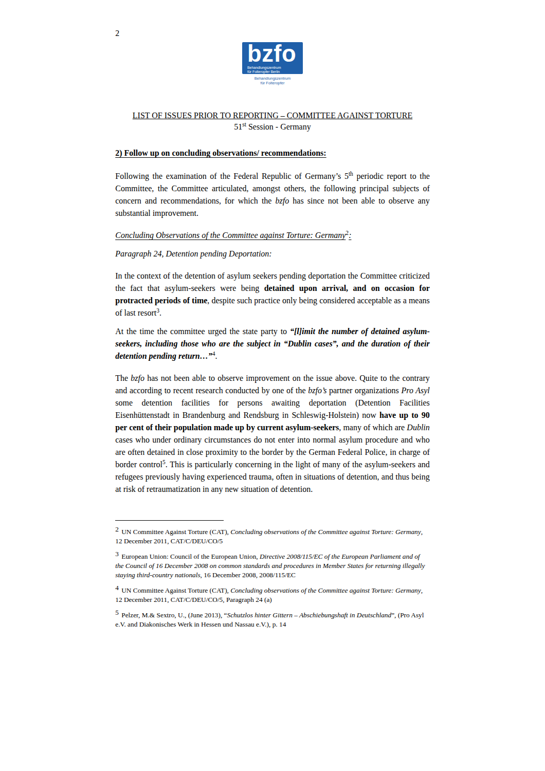2
bzfo
Behandlungszentrum
für Folteropfer Berlin
Behandlungszentrum
für Folteropfer
LIST OF ISSUES PRIOR TO REPORTING – COMMITTEE AGAINST TORTURE
51st Session - Germany
2) Follow up on concluding observations/ recommendations:
Following the examination of the Federal Republic of Germany’s 5th periodic report to the Committee, the Committee articulated, amongst others, the following principal subjects of concern and recommendations, for which the bzfo has since not been able to observe any substantial improvement.
Concluding Observations of the Committee against Torture: Germany2:
Paragraph 24, Detention pending Deportation:
In the context of the detention of asylum seekers pending deportation the Committee criticized the fact that asylum-seekers were being detained upon arrival, and on occasion for protracted periods of time, despite such practice only being considered acceptable as a means of last resort3.
At the time the committee urged the state party to “[l]imit the number of detained asylum-seekers, including those who are the subject in “Dublin cases”, and the duration of their detention pending return…”4.
The bzfo has not been able to observe improvement on the issue above. Quite to the contrary and according to recent research conducted by one of the bzfo’s partner organizations Pro Asyl some detention facilities for persons awaiting deportation (Detention Facilities Eisenhüttenstadt in Brandenburg and Rendsburg in Schleswig-Holstein) now have up to 90 per cent of their population made up by current asylum-seekers, many of which are Dublin cases who under ordinary circumstances do not enter into normal asylum procedure and who are often detained in close proximity to the border by the German Federal Police, in charge of border control5. This is particularly concerning in the light of many of the asylum-seekers and refugees previously having experienced trauma, often in situations of detention, and thus being at risk of retraumatization in any new situation of detention.
2 UN Committee Against Torture (CAT), Concluding observations of the Committee against Torture: Germany, 12 December 2011, CAT/C/DEU/CO/5
3 European Union: Council of the European Union, Directive 2008/115/EC of the European Parliament and of the Council of 16 December 2008 on common standards and procedures in Member States for returning illegally staying third-country nationals, 16 December 2008, 2008/115/EC
4 UN Committee Against Torture (CAT), Concluding observations of the Committee against Torture: Germany, 12 December 2011, CAT/C/DEU/CO/5, Paragraph 24 (a)
5 Pelzer, M.& Sextro, U., (June 2013), “Schutzlos hinter Gittern – Abschiebungshaft in Deutschland”, (Pro Asyl e.V. and Diakonisches Werk in Hessen und Nassau e.V.), p. 14